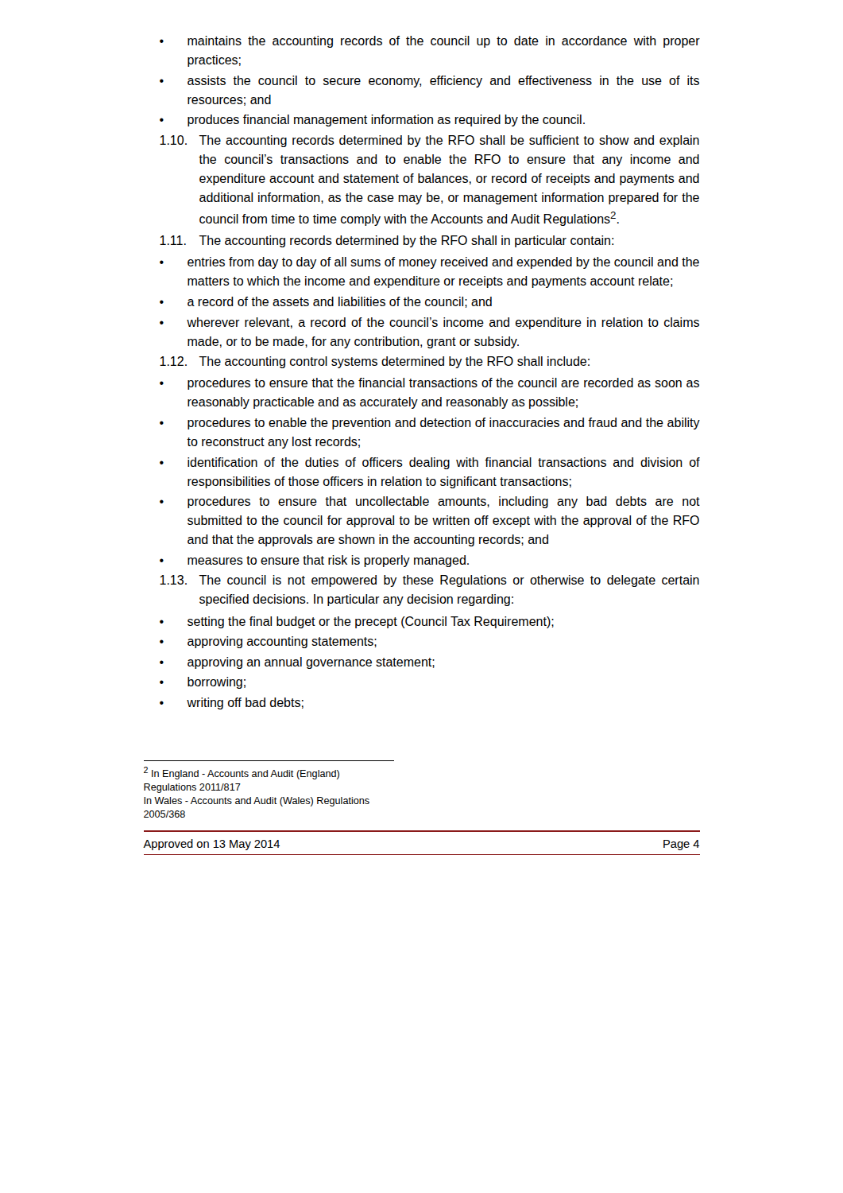maintains the accounting records of the council up to date in accordance with proper practices;
assists the council to secure economy, efficiency and effectiveness in the use of its resources; and
produces financial management information as required by the council.
1.10. The accounting records determined by the RFO shall be sufficient to show and explain the council’s transactions and to enable the RFO to ensure that any income and expenditure account and statement of balances, or record of receipts and payments and additional information, as the case may be, or management information prepared for the council from time to time comply with the Accounts and Audit Regulations2.
1.11. The accounting records determined by the RFO shall in particular contain:
entries from day to day of all sums of money received and expended by the council and the matters to which the income and expenditure or receipts and payments account relate;
a record of the assets and liabilities of the council; and
wherever relevant, a record of the council’s income and expenditure in relation to claims made, or to be made, for any contribution, grant or subsidy.
1.12. The accounting control systems determined by the RFO shall include:
procedures to ensure that the financial transactions of the council are recorded as soon as reasonably practicable and as accurately and reasonably as possible;
procedures to enable the prevention and detection of inaccuracies and fraud and the ability to reconstruct any lost records;
identification of the duties of officers dealing with financial transactions and division of responsibilities of those officers in relation to significant transactions;
procedures to ensure that uncollectable amounts, including any bad debts are not submitted to the council for approval to be written off except with the approval of the RFO and that the approvals are shown in the accounting records; and
measures to ensure that risk is properly managed.
1.13. The council is not empowered by these Regulations or otherwise to delegate certain specified decisions. In particular any decision regarding:
setting the final budget or the precept (Council Tax Requirement);
approving accounting statements;
approving an annual governance statement;
borrowing;
writing off bad debts;
2 In England - Accounts and Audit (England) Regulations 2011/817
In Wales - Accounts and Audit (Wales) Regulations 2005/368
Approved on 13 May 2014 Page 4